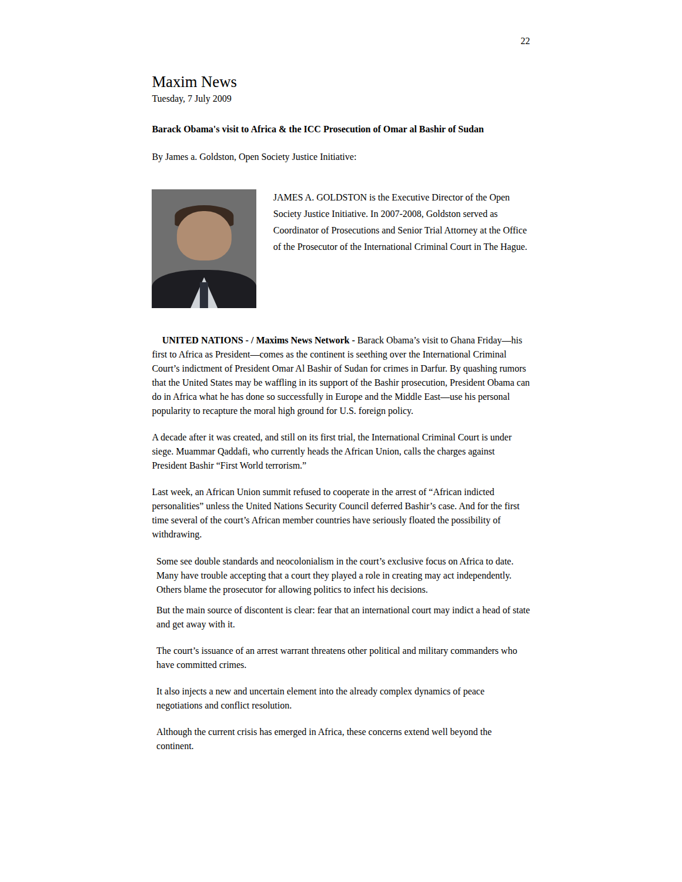22
Maxim News
Tuesday, 7 July 2009
Barack Obama's visit to Africa & the ICC Prosecution of Omar al Bashir of Sudan
By James a. Goldston, Open Society Justice Initiative:
JAMES A. GOLDSTON is the Executive Director of the Open Society Justice Initiative. In 2007-2008, Goldston served as Coordinator of Prosecutions and Senior Trial Attorney at the Office of the Prosecutor of the International Criminal Court in The Hague.
UNITED NATIONS - / Maxims News Network - Barack Obama’s visit to Ghana Friday—his first to Africa as President—comes as the continent is seething over the International Criminal Court’s indictment of President Omar Al Bashir of Sudan for crimes in Darfur. By quashing rumors that the United States may be waffling in its support of the Bashir prosecution, President Obama can do in Africa what he has done so successfully in Europe and the Middle East—use his personal popularity to recapture the moral high ground for U.S. foreign policy.
A decade after it was created, and still on its first trial, the International Criminal Court is under siege. Muammar Qaddafi, who currently heads the African Union, calls the charges against President Bashir “First World terrorism.”
Last week, an African Union summit refused to cooperate in the arrest of “African indicted personalities” unless the United Nations Security Council deferred Bashir’s case. And for the first time several of the court’s African member countries have seriously floated the possibility of withdrawing.
Some see double standards and neocolonialism in the court’s exclusive focus on Africa to date.
Many have trouble accepting that a court they played a role in creating may act independently.
Others blame the prosecutor for allowing politics to infect his decisions.
But the main source of discontent is clear: fear that an international court may indict a head of state and get away with it.
The court’s issuance of an arrest warrant threatens other political and military commanders who have committed crimes.
It also injects a new and uncertain element into the already complex dynamics of peace negotiations and conflict resolution.
Although the current crisis has emerged in Africa, these concerns extend well beyond the continent.